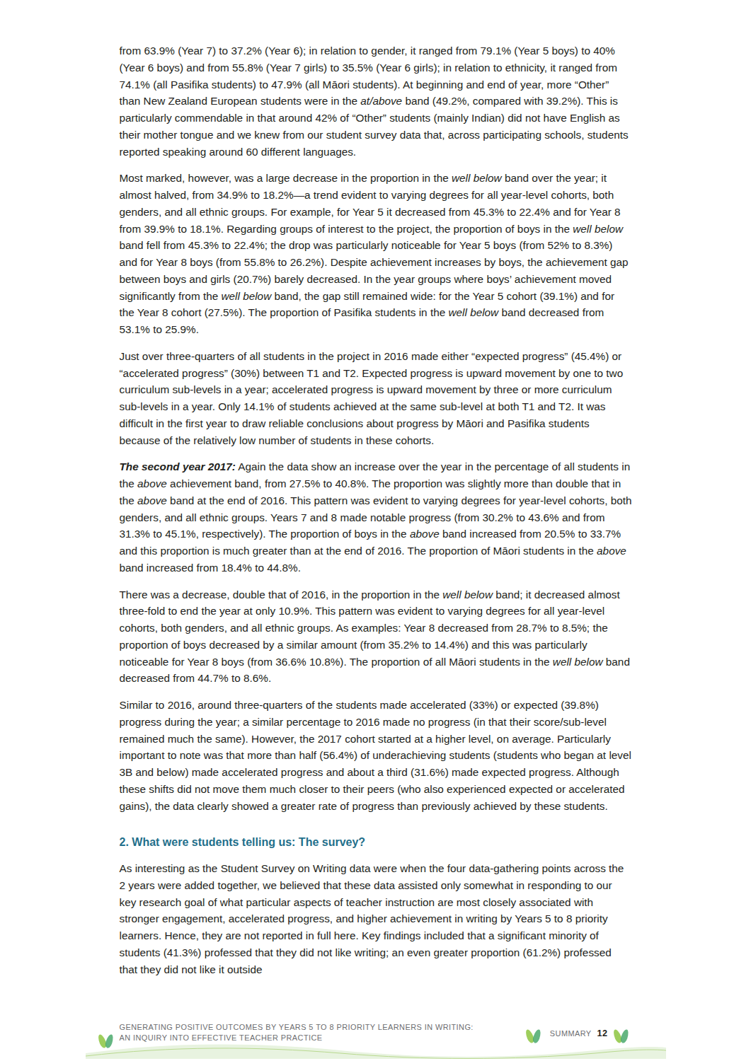from 63.9% (Year 7) to 37.2% (Year 6); in relation to gender, it ranged from 79.1% (Year 5 boys) to 40% (Year 6 boys) and from 55.8% (Year 7 girls) to 35.5% (Year 6 girls); in relation to ethnicity, it ranged from 74.1% (all Pasifika students) to 47.9% (all Māori students). At beginning and end of year, more “Other” than New Zealand European students were in the at/above band (49.2%, compared with 39.2%). This is particularly commendable in that around 42% of “Other” students (mainly Indian) did not have English as their mother tongue and we knew from our student survey data that, across participating schools, students reported speaking around 60 different languages.
Most marked, however, was a large decrease in the proportion in the well below band over the year; it almost halved, from 34.9% to 18.2%—a trend evident to varying degrees for all year-level cohorts, both genders, and all ethnic groups. For example, for Year 5 it decreased from 45.3% to 22.4% and for Year 8 from 39.9% to 18.1%. Regarding groups of interest to the project, the proportion of boys in the well below band fell from 45.3% to 22.4%; the drop was particularly noticeable for Year 5 boys (from 52% to 8.3%) and for Year 8 boys (from 55.8% to 26.2%). Despite achievement increases by boys, the achievement gap between boys and girls (20.7%) barely decreased. In the year groups where boys’ achievement moved significantly from the well below band, the gap still remained wide: for the Year 5 cohort (39.1%) and for the Year 8 cohort (27.5%). The proportion of Pasifika students in the well below band decreased from 53.1% to 25.9%.
Just over three-quarters of all students in the project in 2016 made either “expected progress” (45.4%) or “accelerated progress” (30%) between T1 and T2. Expected progress is upward movement by one to two curriculum sub-levels in a year; accelerated progress is upward movement by three or more curriculum sub-levels in a year. Only 14.1% of students achieved at the same sub-level at both T1 and T2. It was difficult in the first year to draw reliable conclusions about progress by Māori and Pasifika students because of the relatively low number of students in these cohorts.
The second year 2017: Again the data show an increase over the year in the percentage of all students in the above achievement band, from 27.5% to 40.8%. The proportion was slightly more than double that in the above band at the end of 2016. This pattern was evident to varying degrees for year-level cohorts, both genders, and all ethnic groups. Years 7 and 8 made notable progress (from 30.2% to 43.6% and from 31.3% to 45.1%, respectively). The proportion of boys in the above band increased from 20.5% to 33.7% and this proportion is much greater than at the end of 2016. The proportion of Māori students in the above band increased from 18.4% to 44.8%.
There was a decrease, double that of 2016, in the proportion in the well below band; it decreased almost three-fold to end the year at only 10.9%. This pattern was evident to varying degrees for all year-level cohorts, both genders, and all ethnic groups. As examples: Year 8 decreased from 28.7% to 8.5%; the proportion of boys decreased by a similar amount (from 35.2% to 14.4%) and this was particularly noticeable for Year 8 boys (from 36.6% 10.8%). The proportion of all Māori students in the well below band decreased from 44.7% to 8.6%.
Similar to 2016, around three-quarters of the students made accelerated (33%) or expected (39.8%) progress during the year; a similar percentage to 2016 made no progress (in that their score/sub-level remained much the same). However, the 2017 cohort started at a higher level, on average. Particularly important to note was that more than half (56.4%) of underachieving students (students who began at level 3B and below) made accelerated progress and about a third (31.6%) made expected progress. Although these shifts did not move them much closer to their peers (who also experienced expected or accelerated gains), the data clearly showed a greater rate of progress than previously achieved by these students.
2. What were students telling us: The survey?
As interesting as the Student Survey on Writing data were when the four data-gathering points across the 2 years were added together, we believed that these data assisted only somewhat in responding to our key research goal of what particular aspects of teacher instruction are most closely associated with stronger engagement, accelerated progress, and higher achievement in writing by Years 5 to 8 priority learners. Hence, they are not reported in full here. Key findings included that a significant minority of students (41.3%) professed that they did not like writing; an even greater proportion (61.2%) professed that they did not like it outside
Generating positive outcomes by Years 5 to 8 priority learners in writing:
An inquiry into effective teacher practice
Summary 12